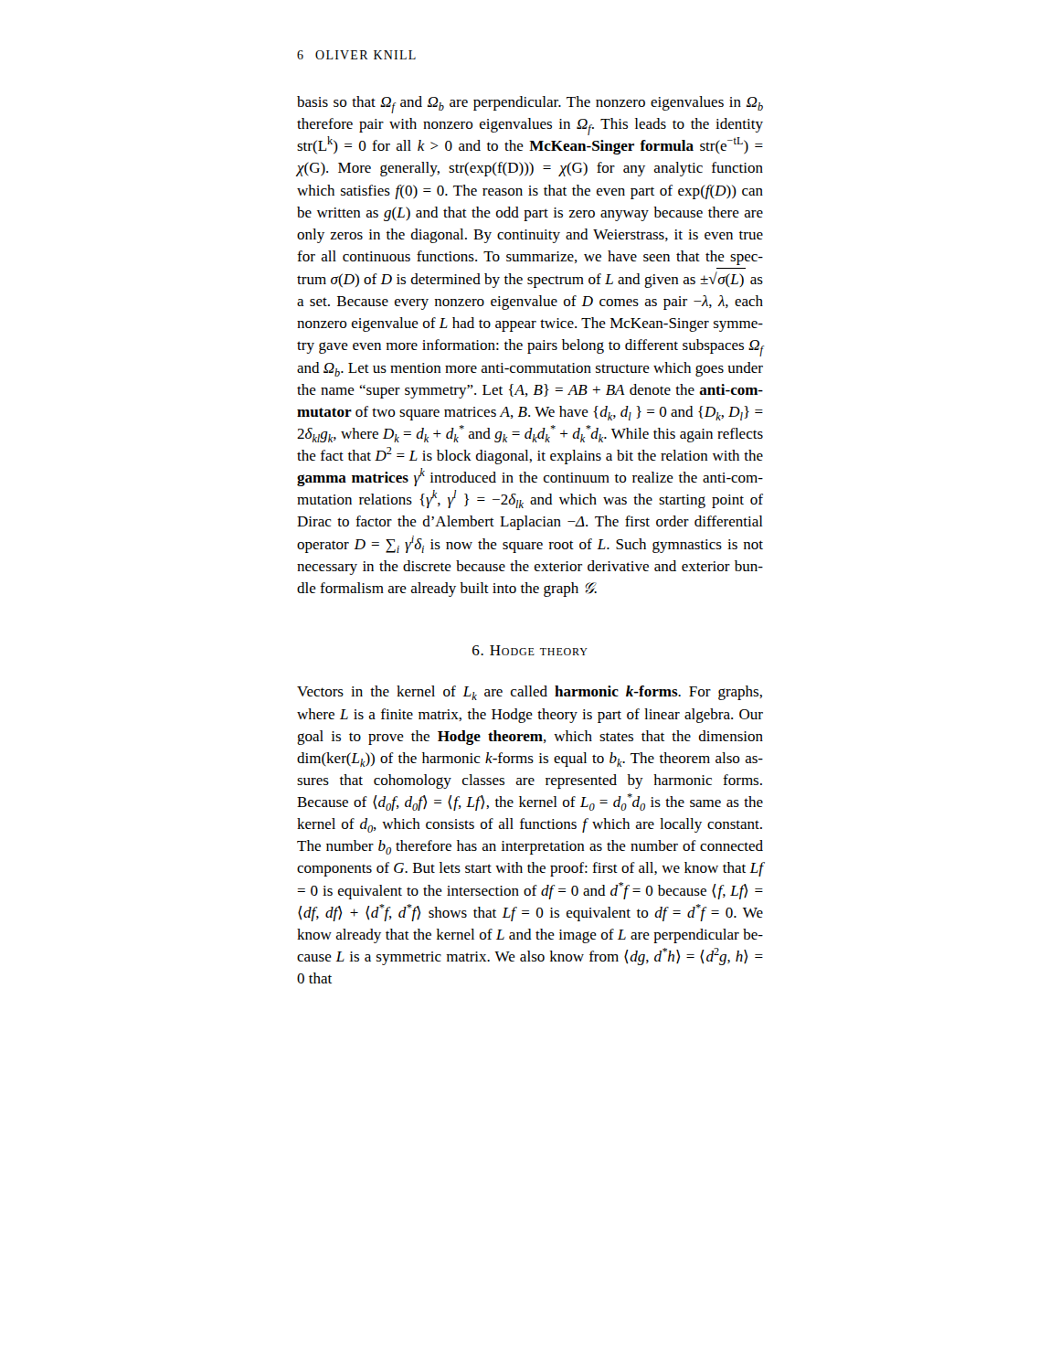6 Oliver Knill
basis so that Ωf and Ωb are perpendicular. The nonzero eigenvalues in Ωb therefore pair with nonzero eigenvalues in Ωf. This leads to the identity str(Lk) = 0 for all k > 0 and to the McKean-Singer formula str(e−tL) = χ(G). More generally, str(exp(f(D))) = χ(G) for any analytic function which satisfies f(0) = 0. The reason is that the even part of exp(f(D)) can be written as g(L) and that the odd part is zero anyway because there are only zeros in the diagonal. By continuity and Weierstrass, it is even true for all continuous functions. To summarize, we have seen that the spectrum σ(D) of D is determined by the spectrum of L and given as ±√σ(L) as a set. Because every nonzero eigenvalue of D comes as pair −λ, λ, each nonzero eigenvalue of L had to appear twice. The McKean-Singer symmetry gave even more information: the pairs belong to different subspaces Ωf and Ωb. Let us mention more anti-commutation structure which goes under the name “super symmetry”. Let {A, B} = AB + BA denote the anti-commutator of two square matrices A, B. We have {dk, dl } = 0 and {Dk, Dl} = 2δklgk, where Dk = dk + dk* and gk = dkdk* + dk*dk. While this again reflects the fact that D2 = L is block diagonal, it explains a bit the relation with the gamma matrices γk introduced in the continuum to realize the anti-commutation relations {γk, γl } = −2δlk and which was the starting point of Dirac to factor the d’Alembert Laplacian −Δ. The first order differential operator D = ∑i γiδi is now the square root of L. Such gymnastics is not necessary in the discrete because the exterior derivative and exterior bundle formalism are already built into the graph 𝒢.
6. Hodge theory
Vectors in the kernel of Lk are called harmonic k-forms. For graphs, where L is a finite matrix, the Hodge theory is part of linear algebra. Our goal is to prove the Hodge theorem, which states that the dimension dim(ker(Lk)) of the harmonic k-forms is equal to bk. The theorem also assures that cohomology classes are represented by harmonic forms. Because of ⟨d0f, d0f⟩ = ⟨f, Lf⟩, the kernel of L0 = d0*d0 is the same as the kernel of d0, which consists of all functions f which are locally constant. The number b0 therefore has an interpretation as the number of connected components of G. But lets start with the proof: first of all, we know that Lf = 0 is equivalent to the intersection of df = 0 and d*f = 0 because ⟨f, Lf⟩ = ⟨df, df⟩ + ⟨d*f, d*f⟩ shows that Lf = 0 is equivalent to df = d*f = 0. We know already that the kernel of L and the image of L are perpendicular because L is a symmetric matrix. We also know from ⟨dg, d*h⟩ = ⟨d2g, h⟩ = 0 that